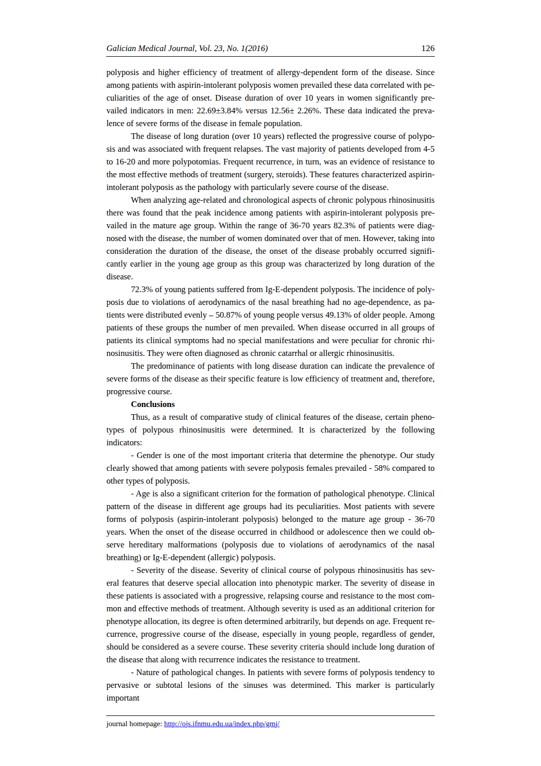Galician Medical Journal, Vol. 23, No. 1(2016)
126
polyposis and higher efficiency of treatment of allergy-dependent form of the disease. Since among patients with aspirin-intolerant polyposis women prevailed these data correlated with peculiarities of the age of onset. Disease duration of over 10 years in women significantly prevailed indicators in men: 22.69±3.84% versus 12.56± 2.26%. These data indicated the prevalence of severe forms of the disease in female population.
The disease of long duration (over 10 years) reflected the progressive course of polyposis and was associated with frequent relapses. The vast majority of patients developed from 4-5 to 16-20 and more polypotomias. Frequent recurrence, in turn, was an evidence of resistance to the most effective methods of treatment (surgery, steroids). These features characterized aspirin-intolerant polyposis as the pathology with particularly severe course of the disease.
When analyzing age-related and chronological aspects of chronic polypous rhinosinusitis there was found that the peak incidence among patients with aspirin-intolerant polyposis prevailed in the mature age group. Within the range of 36-70 years 82.3% of patients were diagnosed with the disease, the number of women dominated over that of men. However, taking into consideration the duration of the disease, the onset of the disease probably occurred significantly earlier in the young age group as this group was characterized by long duration of the disease.
72.3% of young patients suffered from Ig-E-dependent polyposis. The incidence of polyposis due to violations of aerodynamics of the nasal breathing had no age-dependence, as patients were distributed evenly – 50.87% of young people versus 49.13% of older people. Among patients of these groups the number of men prevailed. When disease occurred in all groups of patients its clinical symptoms had no special manifestations and were peculiar for chronic rhinosinusitis. They were often diagnosed as chronic catarrhal or allergic rhinosinusitis.
The predominance of patients with long disease duration can indicate the prevalence of severe forms of the disease as their specific feature is low efficiency of treatment and, therefore, progressive course.
Conclusions
Thus, as a result of comparative study of clinical features of the disease, certain phenotypes of polypous rhinosinusitis were determined. It is characterized by the following indicators:
Gender is one of the most important criteria that determine the phenotype. Our study clearly showed that among patients with severe polyposis females prevailed - 58% compared to other types of polyposis.
Age is also a significant criterion for the formation of pathological phenotype. Clinical pattern of the disease in different age groups had its peculiarities. Most patients with severe forms of polyposis (aspirin-intolerant polyposis) belonged to the mature age group - 36-70 years. When the onset of the disease occurred in childhood or adolescence then we could observe hereditary malformations (polyposis due to violations of aerodynamics of the nasal breathing) or Ig-E-dependent (allergic) polyposis.
Severity of the disease. Severity of clinical course of polypous rhinosinusitis has several features that deserve special allocation into phenotypic marker. The severity of disease in these patients is associated with a progressive, relapsing course and resistance to the most common and effective methods of treatment. Although severity is used as an additional criterion for phenotype allocation, its degree is often determined arbitrarily, but depends on age. Frequent recurrence, progressive course of the disease, especially in young people, regardless of gender, should be considered as a severe course. These severity criteria should include long duration of the disease that along with recurrence indicates the resistance to treatment.
Nature of pathological changes. In patients with severe forms of polyposis tendency to pervasive or subtotal lesions of the sinuses was determined. This marker is particularly important
journal homepage: http://ojs.ifnmu.edu.ua/index.php/gmj/